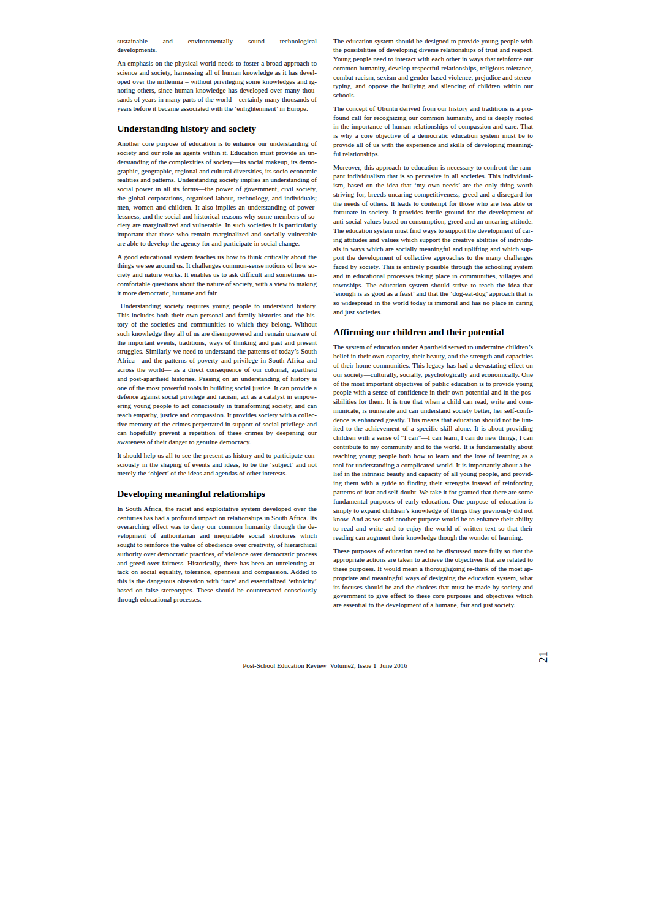sustainable and environmentally sound technological developments.
An emphasis on the physical world needs to foster a broad approach to science and society, harnessing all of human knowledge as it has developed over the millennia – without privileging some knowledges and ignoring others, since human knowledge has developed over many thousands of years in many parts of the world – certainly many thousands of years before it became associated with the ‘enlightenment’ in Europe.
Understanding history and society
Another core purpose of education is to enhance our understanding of society and our role as agents within it. Education must provide an understanding of the complexities of society—its social makeup, its demographic, geographic, regional and cultural diversities, its socio-economic realities and patterns. Understanding society implies an understanding of social power in all its forms—the power of government, civil society, the global corporations, organised labour, technology, and individuals; men, women and children. It also implies an understanding of powerlessness, and the social and historical reasons why some members of society are marginalized and vulnerable. In such societies it is particularly important that those who remain marginalized and socially vulnerable are able to develop the agency for and participate in social change.
A good educational system teaches us how to think critically about the things we see around us. It challenges common-sense notions of how society and nature works. It enables us to ask difficult and sometimes uncomfortable questions about the nature of society, with a view to making it more democratic, humane and fair.
Understanding society requires young people to understand history. This includes both their own personal and family histories and the history of the societies and communities to which they belong. Without such knowledge they all of us are disempowered and remain unaware of the important events, traditions, ways of thinking and past and present struggles. Similarly we need to understand the patterns of today’s South Africa—and the patterns of poverty and privilege in South Africa and across the world— as a direct consequence of our colonial, apartheid and post-apartheid histories. Passing on an understanding of history is one of the most powerful tools in building social justice. It can provide a defence against social privilege and racism, act as a catalyst in empowering young people to act consciously in transforming society, and can teach empathy, justice and compassion. It provides society with a collective memory of the crimes perpetrated in support of social privilege and can hopefully prevent a repetition of these crimes by deepening our awareness of their danger to genuine democracy.
It should help us all to see the present as history and to participate consciously in the shaping of events and ideas, to be the ‘subject’ and not merely the ‘object’ of the ideas and agendas of other interests.
Developing meaningful relationships
In South Africa, the racist and exploitative system developed over the centuries has had a profound impact on relationships in South Africa. Its overarching effect was to deny our common humanity through the development of authoritarian and inequitable social structures which sought to reinforce the value of obedience over creativity, of hierarchical authority over democratic practices, of violence over democratic process and greed over fairness. Historically, there has been an unrelenting attack on social equality, tolerance, openness and compassion. Added to this is the dangerous obsession with ‘race’ and essentialized ‘ethnicity’ based on false stereotypes. These should be counteracted consciously through educational processes.
The education system should be designed to provide young people with the possibilities of developing diverse relationships of trust and respect. Young people need to interact with each other in ways that reinforce our common humanity, develop respectful relationships, religious tolerance, combat racism, sexism and gender based violence, prejudice and stereotyping, and oppose the bullying and silencing of children within our schools.
The concept of Ubuntu derived from our history and traditions is a profound call for recognizing our common humanity, and is deeply rooted in the importance of human relationships of compassion and care. That is why a core objective of a democratic education system must be to provide all of us with the experience and skills of developing meaningful relationships.
Moreover, this approach to education is necessary to confront the rampant individualism that is so pervasive in all societies. This individualism, based on the idea that ‘my own needs’ are the only thing worth striving for, breeds uncaring competitiveness, greed and a disregard for the needs of others. It leads to contempt for those who are less able or fortunate in society. It provides fertile ground for the development of anti-social values based on consumption, greed and an uncaring attitude. The education system must find ways to support the development of caring attitudes and values which support the creative abilities of individuals in ways which are socially meaningful and uplifting and which support the development of collective approaches to the many challenges faced by society. This is entirely possible through the schooling system and in educational processes taking place in communities, villages and townships. The education system should strive to teach the idea that ‘enough is as good as a feast’ and that the ‘dog-eat-dog’ approach that is so widespread in the world today is immoral and has no place in caring and just societies.
Affirming our children and their potential
The system of education under Apartheid served to undermine children’s belief in their own capacity, their beauty, and the strength and capacities of their home communities. This legacy has had a devastating effect on our society—culturally, socially, psychologically and economically. One of the most important objectives of public education is to provide young people with a sense of confidence in their own potential and in the possibilities for them. It is true that when a child can read, write and communicate, is numerate and can understand society better, her self-confidence is enhanced greatly. This means that education should not be limited to the achievement of a specific skill alone. It is about providing children with a sense of “I can”—I can learn, I can do new things; I can contribute to my community and to the world. It is fundamentally about teaching young people both how to learn and the love of learning as a tool for understanding a complicated world. It is importantly about a belief in the intrinsic beauty and capacity of all young people, and providing them with a guide to finding their strengths instead of reinforcing patterns of fear and self-doubt. We take it for granted that there are some fundamental purposes of early education. One purpose of education is simply to expand children’s knowledge of things they previously did not know. And as we said another purpose would be to enhance their ability to read and write and to enjoy the world of written text so that their reading can augment their knowledge though the wonder of learning.
These purposes of education need to be discussed more fully so that the appropriate actions are taken to achieve the objectives that are related to these purposes. It would mean a thoroughgoing re-think of the most appropriate and meaningful ways of designing the education system, what its focuses should be and the choices that must be made by society and government to give effect to these core purposes and objectives which are essential to the development of a humane, fair and just society.
Post-School Education Review Volume2, Issue 1 June 2016
21